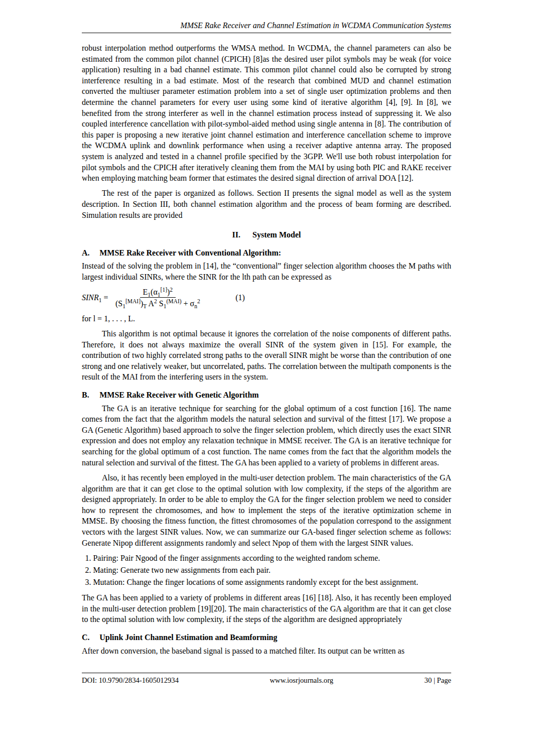MMSE Rake Receiver and Channel Estimation in WCDMA Communication Systems
robust interpolation method outperforms the WMSA method. In WCDMA, the channel parameters can also be estimated from the common pilot channel (CPICH) [8]as the desired user pilot symbols may be weak (for voice application) resulting in a bad channel estimate. This common pilot channel could also be corrupted by strong interference resulting in a bad estimate. Most of the research that combined MUD and channel estimation converted the multiuser parameter estimation problem into a set of single user optimization problems and then determine the channel parameters for every user using some kind of iterative algorithm [4], [9]. In [8], we benefited from the strong interferer as well in the channel estimation process instead of suppressing it. We also coupled interference cancellation with pilot-symbol-aided method using single antenna in [8]. The contribution of this paper is proposing a new iterative joint channel estimation and interference cancellation scheme to improve the WCDMA uplink and downlink performance when using a receiver adaptive antenna array. The proposed system is analyzed and tested in a channel profile specified by the 3GPP. We'll use both robust interpolation for pilot symbols and the CPICH after iteratively cleaning them from the MAI by using both PIC and RAKE receiver when employing matching beam former that estimates the desired signal direction of arrival DOA [12].
The rest of the paper is organized as follows. Section II presents the signal model as well as the system description. In Section III, both channel estimation algorithm and the process of beam forming are described. Simulation results are provided
II. System Model
A. MMSE Rake Receiver with Conventional Algorithm:
Instead of the solving the problem in [14], the “conventional” finger selection algorithm chooses the M paths with largest individual SINRs, where the SINR for the lth path can be expressed as
SINR1 = E1(α1[1])2 (S1[MAI])T A2 S1(MAI) + σn2 (1)
for l = 1, . . . , L.
This algorithm is not optimal because it ignores the correlation of the noise components of different paths. Therefore, it does not always maximize the overall SINR of the system given in [15]. For example, the contribution of two highly correlated strong paths to the overall SINR might be worse than the contribution of one strong and one relatively weaker, but uncorrelated, paths. The correlation between the multipath components is the result of the MAI from the interfering users in the system.
B. MMSE Rake Receiver with Genetic Algorithm
The GA is an iterative technique for searching for the global optimum of a cost function [16]. The name comes from the fact that the algorithm models the natural selection and survival of the fittest [17]. We propose a GA (Genetic Algorithm) based approach to solve the finger selection problem, which directly uses the exact SINR expression and does not employ any relaxation technique in MMSE receiver. The GA is an iterative technique for searching for the global optimum of a cost function. The name comes from the fact that the algorithm models the natural selection and survival of the fittest. The GA has been applied to a variety of problems in different areas.
Also, it has recently been employed in the multi-user detection problem. The main characteristics of the GA algorithm are that it can get close to the optimal solution with low complexity, if the steps of the algorithm are designed appropriately. In order to be able to employ the GA for the finger selection problem we need to consider how to represent the chromosomes, and how to implement the steps of the iterative optimization scheme in MMSE. By choosing the fitness function, the fittest chromosomes of the population correspond to the assignment vectors with the largest SINR values. Now, we can summarize our GA-based finger selection scheme as follows: Generate Nipop different assignments randomly and select Npop of them with the largest SINR values.
Pairing: Pair Ngood of the finger assignments according to the weighted random scheme.
Mating: Generate two new assignments from each pair.
Mutation: Change the finger locations of some assignments randomly except for the best assignment.
The GA has been applied to a variety of problems in different areas [16] [18]. Also, it has recently been employed in the multi-user detection problem [19][20]. The main characteristics of the GA algorithm are that it can get close to the optimal solution with low complexity, if the steps of the algorithm are designed appropriately
C. Uplink Joint Channel Estimation and Beamforming
After down conversion, the baseband signal is passed to a matched filter. Its output can be written as
DOI: 10.9790/2834-1605012934 www.iosrjournals.org 30 | Page